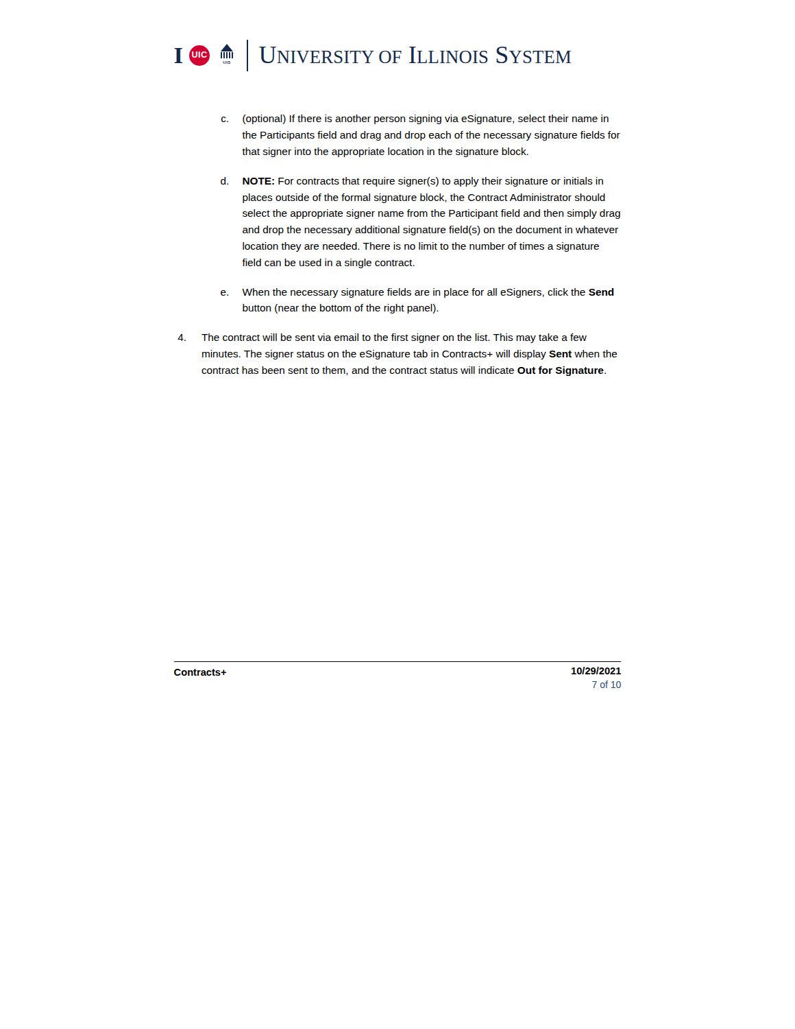I
UIC
UIS
UNIVERSITY OF ILLINOIS SYSTEM
c. (optional) If there is another person signing via eSignature, select their name in the Participants field and drag and drop each of the necessary signature fields for that signer into the appropriate location in the signature block.
d. NOTE: For contracts that require signer(s) to apply their signature or initials in places outside of the formal signature block, the Contract Administrator should select the appropriate signer name from the Participant field and then simply drag and drop the necessary additional signature field(s) on the document in whatever location they are needed. There is no limit to the number of times a signature field can be used in a single contract.
e. When the necessary signature fields are in place for all eSigners, click the Send button (near the bottom of the right panel).
4. The contract will be sent via email to the first signer on the list. This may take a few minutes. The signer status on the eSignature tab in Contracts+ will display Sent when the contract has been sent to them, and the contract status will indicate Out for Signature.
Contracts+
10/29/2021
7 of 10